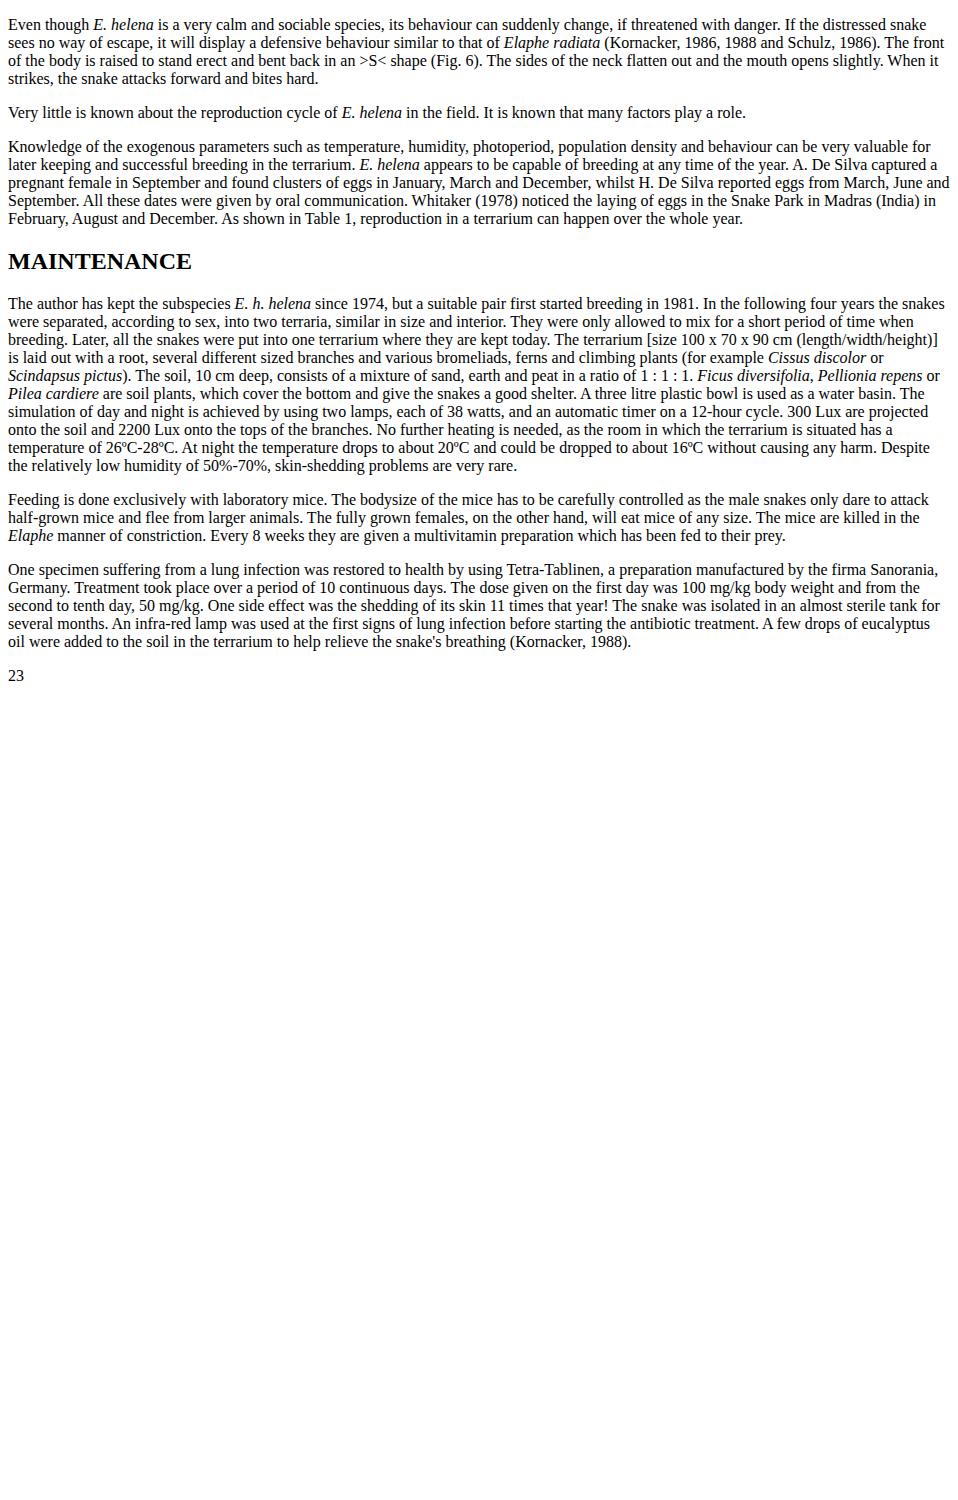Even though E. helena is a very calm and sociable species, its behaviour can suddenly change, if threatened with danger. If the distressed snake sees no way of escape, it will display a defensive behaviour similar to that of Elaphe radiata (Kornacker, 1986, 1988 and Schulz, 1986). The front of the body is raised to stand erect and bent back in an >S< shape (Fig. 6). The sides of the neck flatten out and the mouth opens slightly. When it strikes, the snake attacks forward and bites hard.
Very little is known about the reproduction cycle of E. helena in the field. It is known that many factors play a role.
Knowledge of the exogenous parameters such as temperature, humidity, photoperiod, population density and behaviour can be very valuable for later keeping and successful breeding in the terrarium. E. helena appears to be capable of breeding at any time of the year. A. De Silva captured a pregnant female in September and found clusters of eggs in January, March and December, whilst H. De Silva reported eggs from March, June and September. All these dates were given by oral communication. Whitaker (1978) noticed the laying of eggs in the Snake Park in Madras (India) in February, August and December. As shown in Table 1, reproduction in a terrarium can happen over the whole year.
MAINTENANCE
The author has kept the subspecies E. h. helena since 1974, but a suitable pair first started breeding in 1981. In the following four years the snakes were separated, according to sex, into two terraria, similar in size and interior. They were only allowed to mix for a short period of time when breeding. Later, all the snakes were put into one terrarium where they are kept today. The terrarium [size 100 x 70 x 90 cm (length/width/height)] is laid out with a root, several different sized branches and various bromeliads, ferns and climbing plants (for example Cissus discolor or Scindapsus pictus). The soil, 10 cm deep, consists of a mixture of sand, earth and peat in a ratio of 1 : 1 : 1. Ficus diversifolia, Pellionia repens or Pilea cardiere are soil plants, which cover the bottom and give the snakes a good shelter. A three litre plastic bowl is used as a water basin. The simulation of day and night is achieved by using two lamps, each of 38 watts, and an automatic timer on a 12-hour cycle. 300 Lux are projected onto the soil and 2200 Lux onto the tops of the branches. No further heating is needed, as the room in which the terrarium is situated has a temperature of 26ºC-28ºC. At night the temperature drops to about 20ºC and could be dropped to about 16ºC without causing any harm. Despite the relatively low humidity of 50%-70%, skin-shedding problems are very rare.
Feeding is done exclusively with laboratory mice. The bodysize of the mice has to be carefully controlled as the male snakes only dare to attack half-grown mice and flee from larger animals. The fully grown females, on the other hand, will eat mice of any size. The mice are killed in the Elaphe manner of constriction. Every 8 weeks they are given a multivitamin preparation which has been fed to their prey.
One specimen suffering from a lung infection was restored to health by using Tetra-Tablinen, a preparation manufactured by the firma Sanorania, Germany. Treatment took place over a period of 10 continuous days. The dose given on the first day was 100 mg/kg body weight and from the second to tenth day, 50 mg/kg. One side effect was the shedding of its skin 11 times that year! The snake was isolated in an almost sterile tank for several months. An infra-red lamp was used at the first signs of lung infection before starting the antibiotic treatment. A few drops of eucalyptus oil were added to the soil in the terrarium to help relieve the snake's breathing (Kornacker, 1988).
23